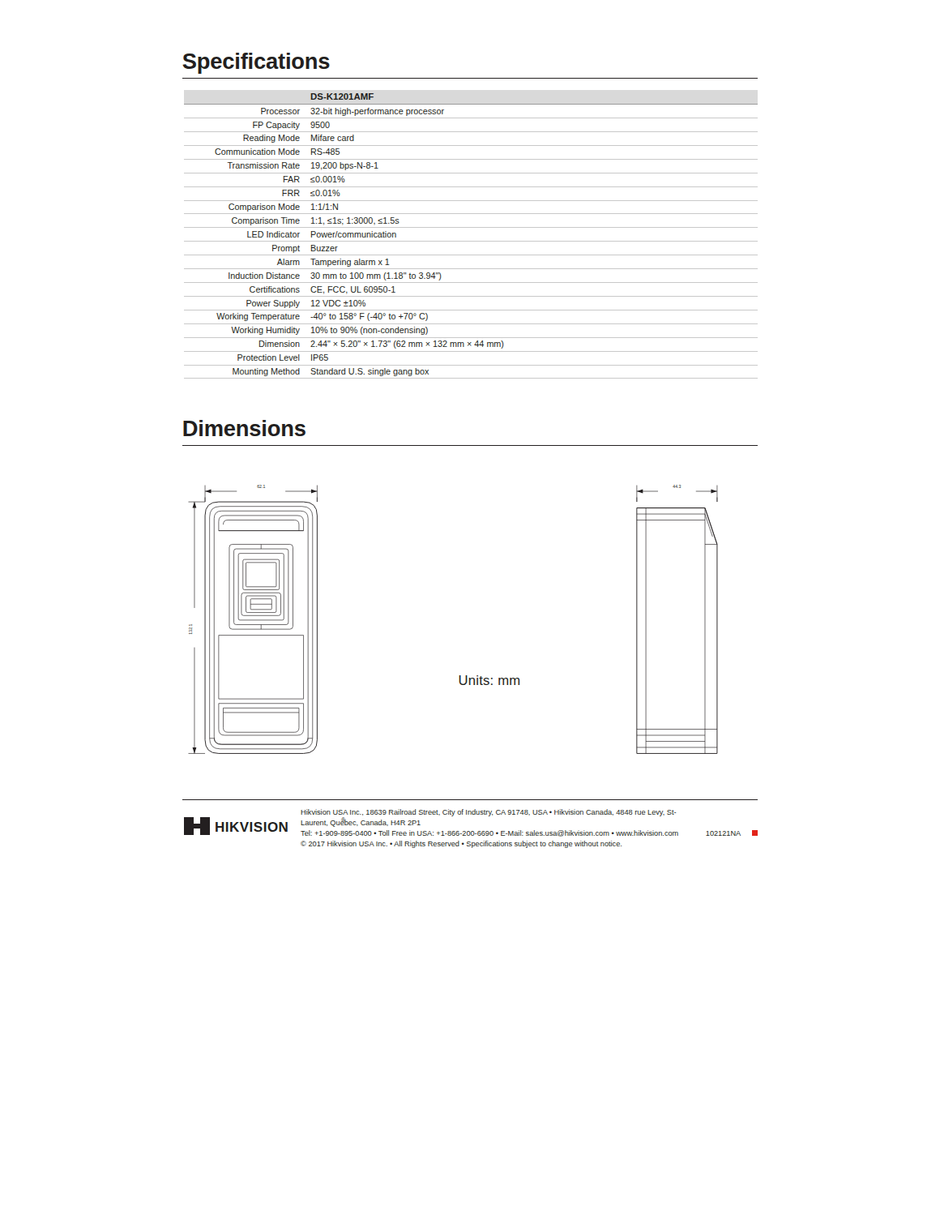Specifications
| | DS-K1201AMF |
| Processor | 32-bit high-performance processor |
| FP Capacity | 9500 |
| Reading Mode | Mifare card |
| Communication Mode | RS-485 |
| Transmission Rate | 19,200 bps-N-8-1 |
| FAR | ≤0.001% |
| FRR | ≤0.01% |
| Comparison Mode | 1:1/1:N |
| Comparison Time | 1:1, ≤1s; 1:3000, ≤1.5s |
| LED Indicator | Power/communication |
| Prompt | Buzzer |
| Alarm | Tampering alarm x 1 |
| Induction Distance | 30 mm to 100 mm (1.18" to 3.94") |
| Certifications | CE, FCC, UL 60950-1 |
| Power Supply | 12 VDC ±10% |
| Working Temperature | -40° to 158° F (-40° to +70° C) |
| Working Humidity | 10% to 90% (non-condensing) |
| Dimension | 2.44" × 5.20" × 1.73" (62 mm × 132 mm × 44 mm) |
| Protection Level | IP65 |
| Mounting Method | Standard U.S. single gang box |
Dimensions
62.1 132.1 44.3
Units: mm
HIKVISION ®
Hikvision USA Inc., 18639 Railroad Street, City of Industry, CA 91748, USA • Hikvision Canada, 4848 rue Levy, St-Laurent, Quebec, Canada, H4R 2P1
Tel: +1-909-895-0400 • Toll Free in USA: +1-866-200-6690 • E-Mail: sales.usa@hikvision.com • www.hikvision.com
© 2017 Hikvision USA Inc. • All Rights Reserved • Specifications subject to change without notice.
102121NA